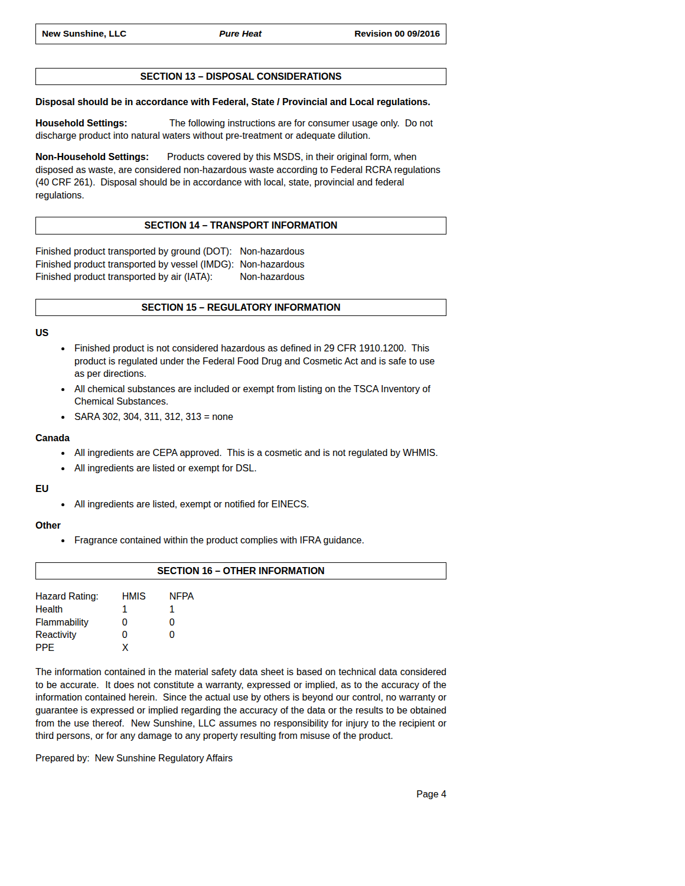New Sunshine, LLC Pure Heat Revision 00 09/2016
SECTION 13 – DISPOSAL CONSIDERATIONS
Disposal should be in accordance with Federal, State / Provincial and Local regulations.
Household Settings: The following instructions are for consumer usage only. Do not discharge product into natural waters without pre-treatment or adequate dilution.
Non-Household Settings: Products covered by this MSDS, in their original form, when disposed as waste, are considered non-hazardous waste according to Federal RCRA regulations (40 CRF 261). Disposal should be in accordance with local, state, provincial and federal regulations.
SECTION 14 – TRANSPORT INFORMATION
| Finished product transported by ground (DOT): | Non-hazardous |
| Finished product transported by vessel (IMDG): | Non-hazardous |
| Finished product transported by air (IATA): | Non-hazardous |
SECTION 15 – REGULATORY INFORMATION
US
Finished product is not considered hazardous as defined in 29 CFR 1910.1200. This product is regulated under the Federal Food Drug and Cosmetic Act and is safe to use as per directions.
All chemical substances are included or exempt from listing on the TSCA Inventory of Chemical Substances.
SARA 302, 304, 311, 312, 313 = none
Canada
All ingredients are CEPA approved. This is a cosmetic and is not regulated by WHMIS.
All ingredients are listed or exempt for DSL.
EU
All ingredients are listed, exempt or notified for EINECS.
Other
Fragrance contained within the product complies with IFRA guidance.
SECTION 16 – OTHER INFORMATION
| Hazard Rating: | HMIS | NFPA |
| Health | 1 | 1 |
| Flammability | 0 | 0 |
| Reactivity | 0 | 0 |
| PPE | X | |
The information contained in the material safety data sheet is based on technical data considered to be accurate. It does not constitute a warranty, expressed or implied, as to the accuracy of the information contained herein. Since the actual use by others is beyond our control, no warranty or guarantee is expressed or implied regarding the accuracy of the data or the results to be obtained from the use thereof. New Sunshine, LLC assumes no responsibility for injury to the recipient or third persons, or for any damage to any property resulting from misuse of the product.
Prepared by: New Sunshine Regulatory Affairs
Page 4